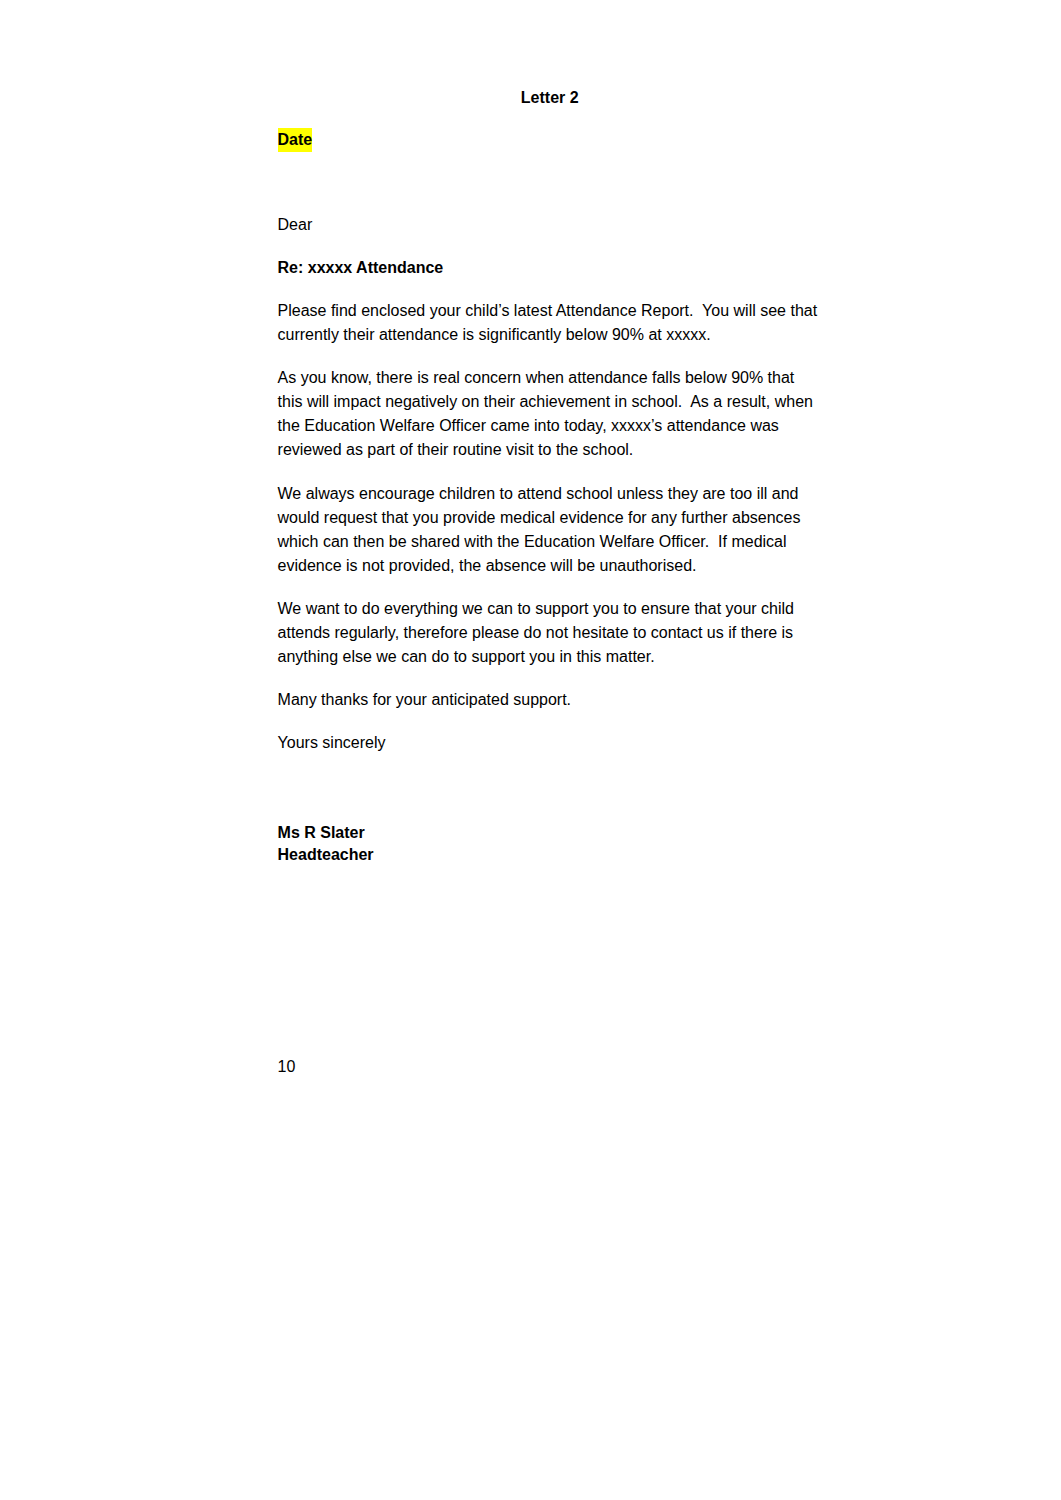Letter 2
Date
Dear
Re: xxxxx Attendance
Please find enclosed your child’s latest Attendance Report. You will see that currently their attendance is significantly below 90% at xxxxx.
As you know, there is real concern when attendance falls below 90% that this will impact negatively on their achievement in school. As a result, when the Education Welfare Officer came into today, xxxxx’s attendance was reviewed as part of their routine visit to the school.
We always encourage children to attend school unless they are too ill and would request that you provide medical evidence for any further absences which can then be shared with the Education Welfare Officer. If medical evidence is not provided, the absence will be unauthorised.
We want to do everything we can to support you to ensure that your child attends regularly, therefore please do not hesitate to contact us if there is anything else we can do to support you in this matter.
Many thanks for your anticipated support.
Yours sincerely
Ms R Slater
Headteacher
10